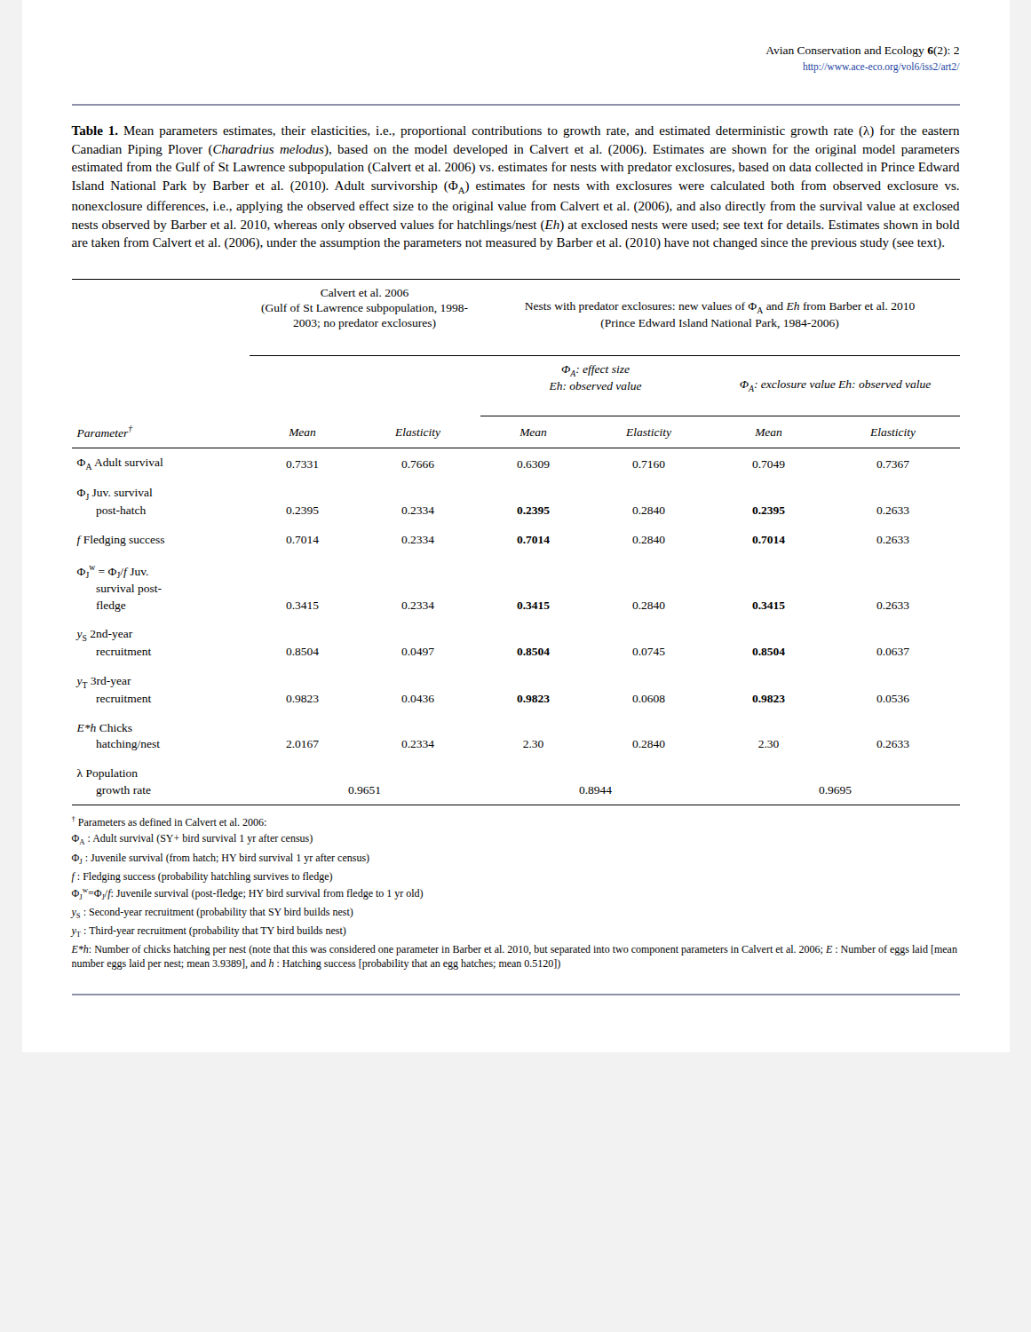Avian Conservation and Ecology 6(2): 2
http://www.ace-eco.org/vol6/iss2/art2/
Table 1. Mean parameters estimates, their elasticities, i.e., proportional contributions to growth rate, and estimated deterministic growth rate (λ) for the eastern Canadian Piping Plover (Charadrius melodus), based on the model developed in Calvert et al. (2006). Estimates are shown for the original model parameters estimated from the Gulf of St Lawrence subpopulation (Calvert et al. 2006) vs. estimates for nests with predator exclosures, based on data collected in Prince Edward Island National Park by Barber et al. (2010). Adult survivorship (ΦA) estimates for nests with exclosures were calculated both from observed exclosure vs. nonexclosure differences, i.e., applying the observed effect size to the original value from Calvert et al. (2006), and also directly from the survival value at exclosed nests observed by Barber et al. 2010, whereas only observed values for hatchlings/nest (Eh) at exclosed nests were used; see text for details. Estimates shown in bold are taken from Calvert et al. (2006), under the assumption the parameters not measured by Barber et al. (2010) have not changed since the previous study (see text).
| | Calvert et al. 2006 (Gulf of St Lawrence subpopulation, 1998-2003; no predator exclosures) | Nests with predator exclosures: new values of Φ A and Eh from Barber et al. 2010 (Prince Edward Island National Park, 1984-2006) |
| --- | --- | --- |
| | | Φ A : effect size Eh : observed value | Φ A : exclosure value Eh : observed value |
| Parameter † | Mean | Elasticity | Mean | Elasticity | Mean | Elasticity |
| Φ A Adult survival | 0.7331 | 0.7666 | 0.6309 | 0.7160 | 0.7049 | 0.7367 |
| Φ J Juv. survival post-hatch | 0.2395 | 0.2334 | 0.2395 | 0.2840 | 0.2395 | 0.2633 |
| f Fledging success | 0.7014 | 0.2334 | 0.7014 | 0.2840 | 0.7014 | 0.2633 |
| Φ J w = Φ J / f Juv. survival post- fledge | 0.3415 | 0.2334 | 0.3415 | 0.2840 | 0.3415 | 0.2633 |
| y S 2nd-year recruitment | 0.8504 | 0.0497 | 0.8504 | 0.0745 | 0.8504 | 0.0637 |
| y T 3rd-year recruitment | 0.9823 | 0.0436 | 0.9823 | 0.0608 | 0.9823 | 0.0536 |
| E*h Chicks hatching/nest | 2.0167 | 0.2334 | 2.30 | 0.2840 | 2.30 | 0.2633 |
| λ Population growth rate | 0.9651 | 0.8944 | 0.9695 |
† Parameters as defined in Calvert et al. 2006:
ΦA : Adult survival (SY+ bird survival 1 yr after census)
ΦJ : Juvenile survival (from hatch; HY bird survival 1 yr after census)
f : Fledging success (probability hatchling survives to fledge)
ΦJw=ΦJ/f: Juvenile survival (post-fledge; HY bird survival from fledge to 1 yr old)
yS : Second-year recruitment (probability that SY bird builds nest)
yT : Third-year recruitment (probability that TY bird builds nest)
E*h: Number of chicks hatching per nest (note that this was considered one parameter in Barber et al. 2010, but separated into two component parameters in Calvert et al. 2006; E : Number of eggs laid [mean number eggs laid per nest; mean 3.9389], and h : Hatching success [probability that an egg hatches; mean 0.5120])